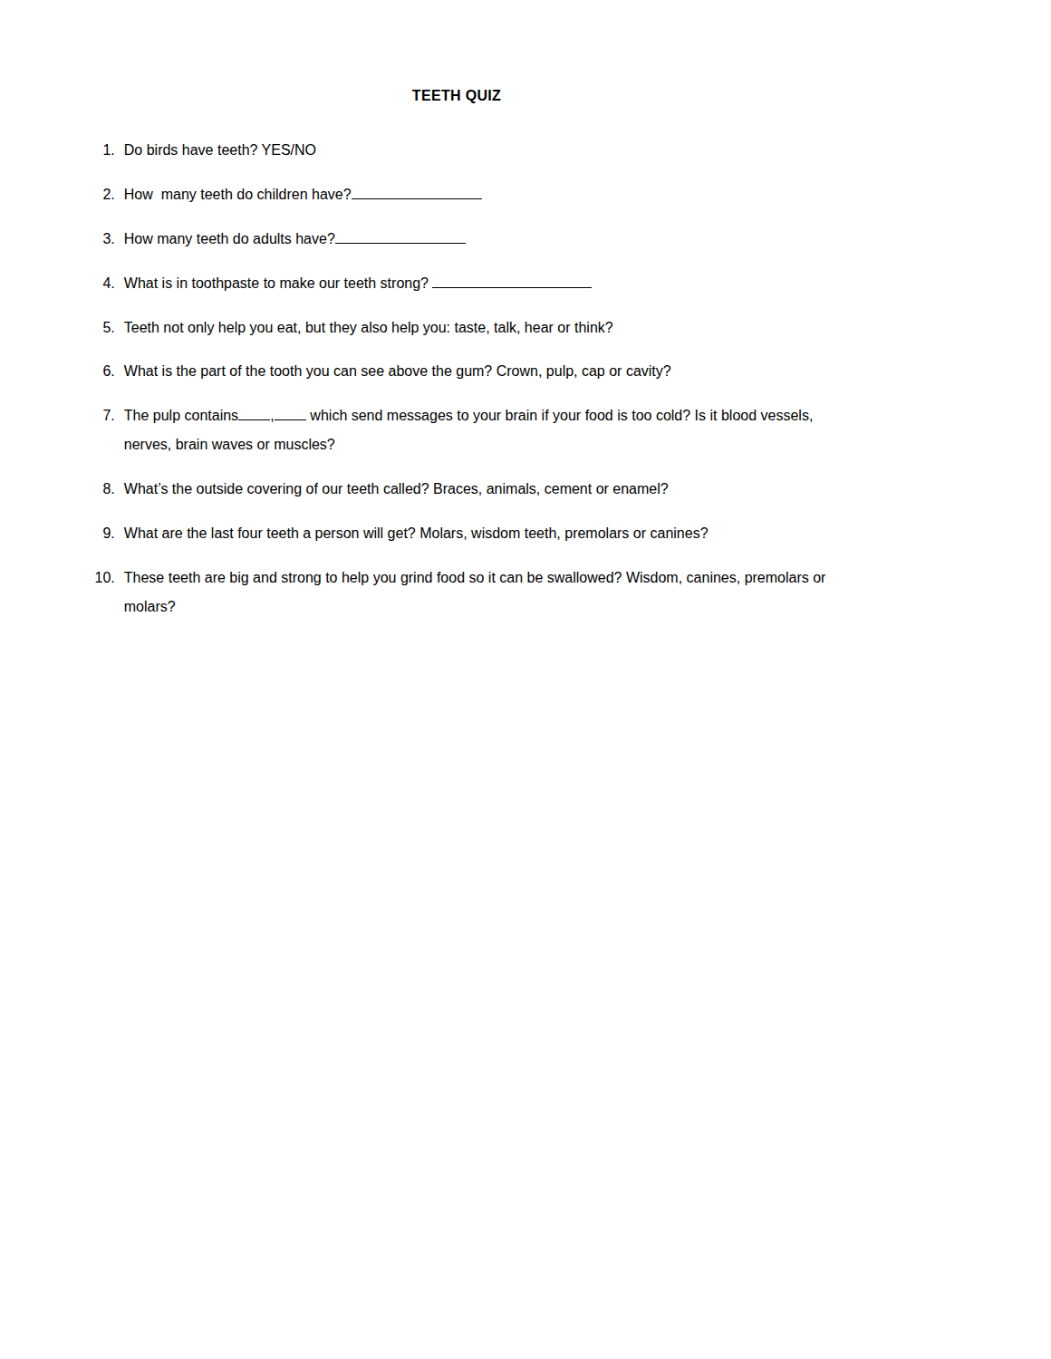TEETH QUIZ
Do birds have teeth? YES/NO
How many teeth do children have?
How many teeth do adults have?
What is in toothpaste to make our teeth strong?
Teeth not only help you eat, but they also help you: taste, talk, hear or think?
What is the part of the tooth you can see above the gum? Crown, pulp, cap or cavity?
The pulp contains , which send messages to your brain if your food is too cold? Is it blood vessels, nerves, brain waves or muscles?
What’s the outside covering of our teeth called? Braces, animals, cement or enamel?
What are the last four teeth a person will get? Molars, wisdom teeth, premolars or canines?
These teeth are big and strong to help you grind food so it can be swallowed? Wisdom, canines, premolars or molars?